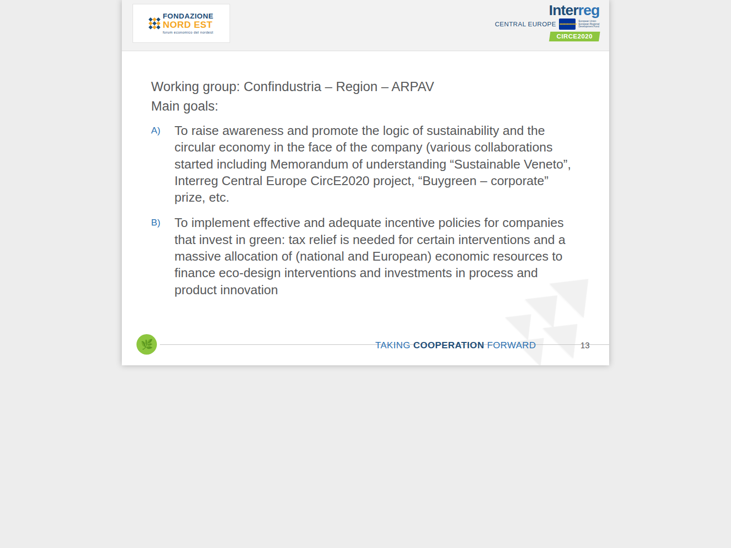FONDAZIONE NORD EST forum economico del nordest
Interreg
CENTRAL EUROPE
European Union
European Regional
Development Fund
CIRCE2020
Working group: Confindustria – Region – ARPAV
Main goals:
A)
To raise awareness and promote the logic of sustainability and the circular economy in the face of the company (various collaborations started including Memorandum of understanding “Sustainable Veneto”, Interreg Central Europe CircE2020 project, “Buygreen – corporate” prize, etc.
B)
To implement effective and adequate incentive policies for companies that invest in green: tax relief is needed for certain interventions and a massive allocation of (national and European) economic resources to finance eco-design interventions and investments in process and product innovation
🌿
TAKING COOPERATION FORWARD
13